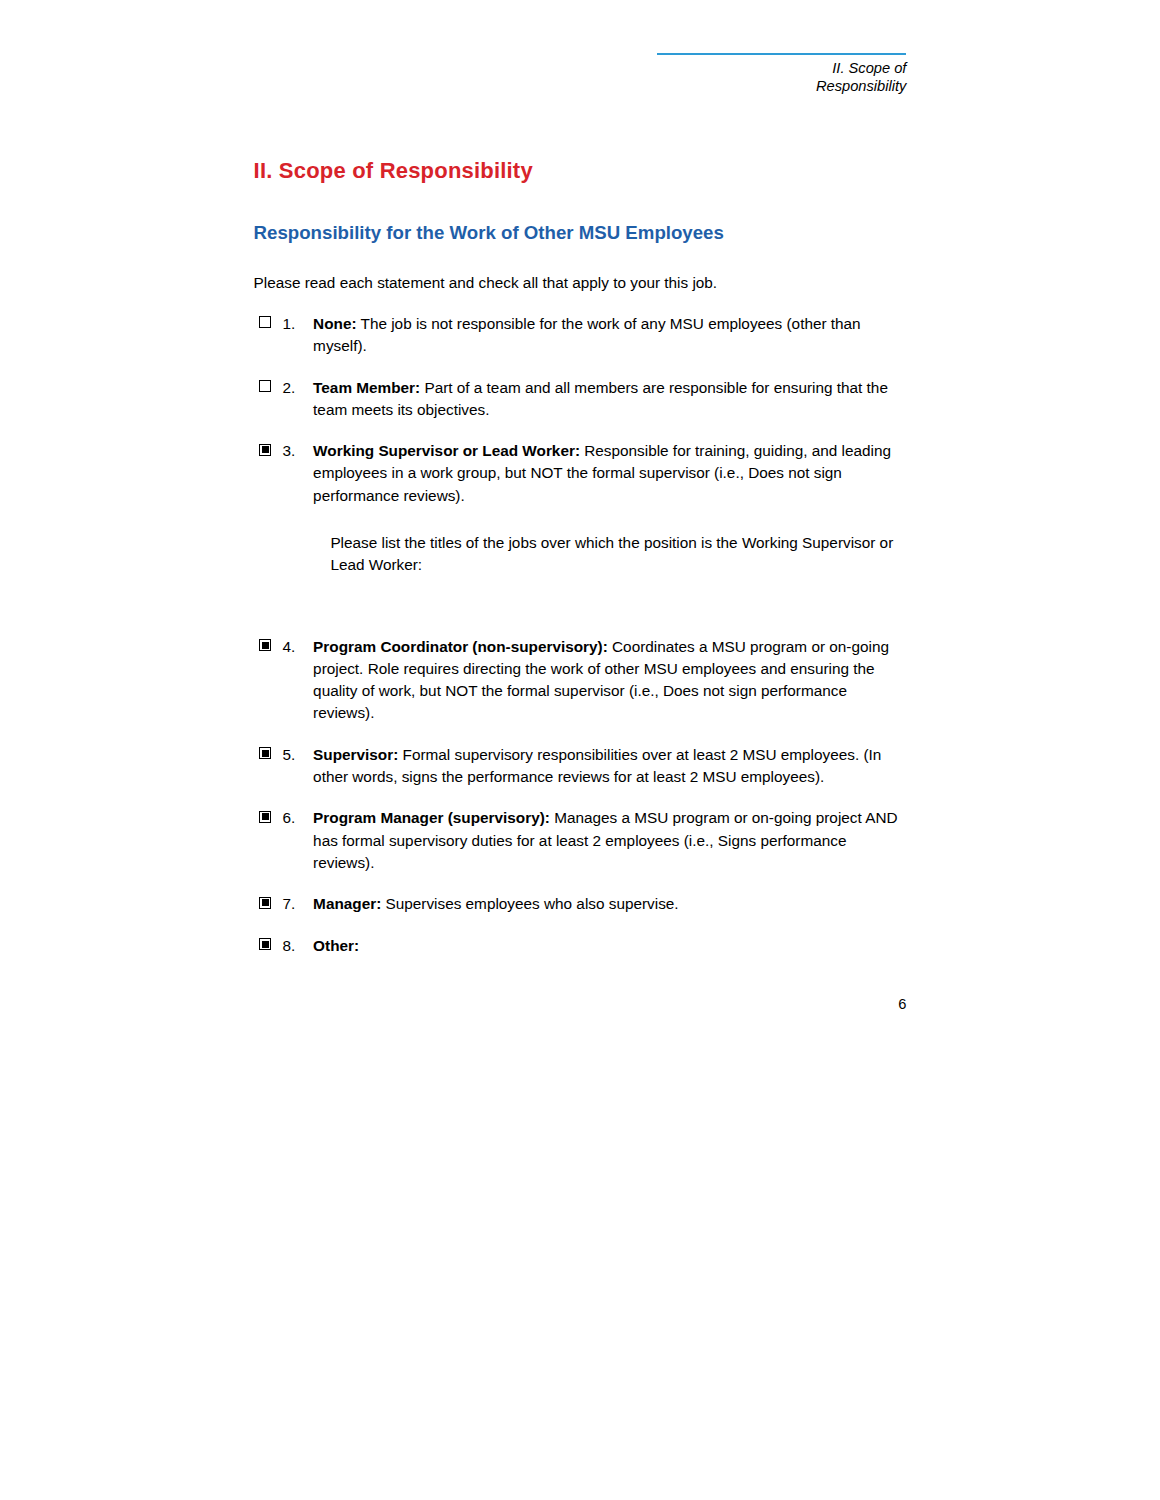II. Scope of
Responsibility
II. Scope of Responsibility
Responsibility for the Work of Other MSU Employees
Please read each statement and check all that apply to your this job.
1. None: The job is not responsible for the work of any MSU employees (other than myself).
2. Team Member: Part of a team and all members are responsible for ensuring that the team meets its objectives.
3. Working Supervisor or Lead Worker: Responsible for training, guiding, and leading employees in a work group, but NOT the formal supervisor (i.e., Does not sign performance reviews).
Please list the titles of the jobs over which the position is the Working Supervisor or Lead Worker:
4. Program Coordinator (non-supervisory): Coordinates a MSU program or on-going project. Role requires directing the work of other MSU employees and ensuring the quality of work, but NOT the formal supervisor (i.e., Does not sign performance reviews).
5. Supervisor: Formal supervisory responsibilities over at least 2 MSU employees. (In other words, signs the performance reviews for at least 2 MSU employees).
6. Program Manager (supervisory): Manages a MSU program or on-going project AND has formal supervisory duties for at least 2 employees (i.e., Signs performance reviews).
7. Manager: Supervises employees who also supervise.
8. Other:
6